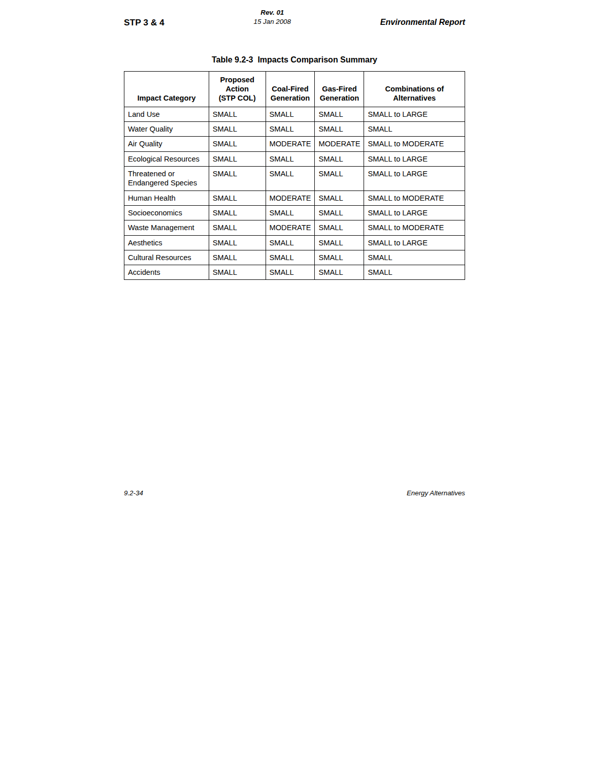STP 3 & 4
Rev. 01
15 Jan 2008
Environmental Report
Table 9.2-3 Impacts Comparison Summary
| Impact Category | Proposed Action (STP COL) | Coal-Fired Generation | Gas-Fired Generation | Combinations of Alternatives |
| --- | --- | --- | --- | --- |
| Land Use | SMALL | SMALL | SMALL | SMALL to LARGE |
| Water Quality | SMALL | SMALL | SMALL | SMALL |
| Air Quality | SMALL | MODERATE | MODERATE | SMALL to MODERATE |
| Ecological Resources | SMALL | SMALL | SMALL | SMALL to LARGE |
| Threatened or Endangered Species | SMALL | SMALL | SMALL | SMALL to LARGE |
| Human Health | SMALL | MODERATE | SMALL | SMALL to MODERATE |
| Socioeconomics | SMALL | SMALL | SMALL | SMALL to LARGE |
| Waste Management | SMALL | MODERATE | SMALL | SMALL to MODERATE |
| Aesthetics | SMALL | SMALL | SMALL | SMALL to LARGE |
| Cultural Resources | SMALL | SMALL | SMALL | SMALL |
| Accidents | SMALL | SMALL | SMALL | SMALL |
9.2-34
Energy Alternatives